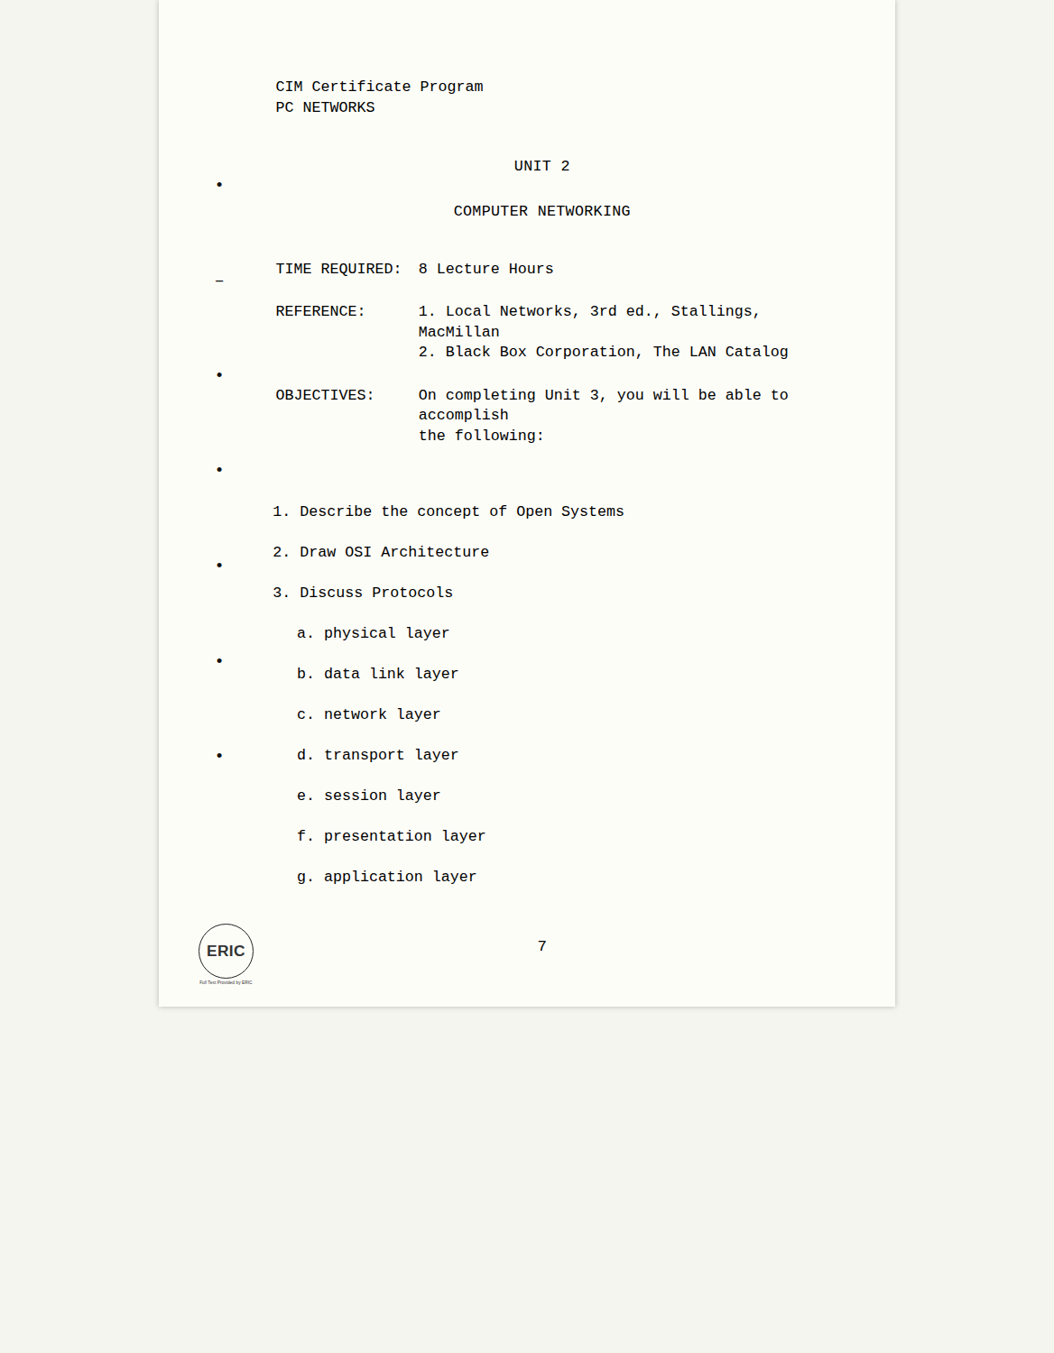• – • • • • •
CIM Certificate Program
PC NETWORKS
UNIT 2
COMPUTER NETWORKING
| TIME REQUIRED: | 8 Lecture Hours |
| REFERENCE: | 1. Local Networks, 3rd ed., Stallings, MacMillan 2. Black Box Corporation, The LAN Catalog |
| OBJECTIVES: | On completing Unit 3, you will be able to accomplish the following: |
Describe the concept of Open Systems
Draw OSI Architecture
Discuss Protocols
physical layer
data link layer
network layer
transport layer
session layer
presentation layer
application layer
7
ERIC
Full Text Provided by ERIC